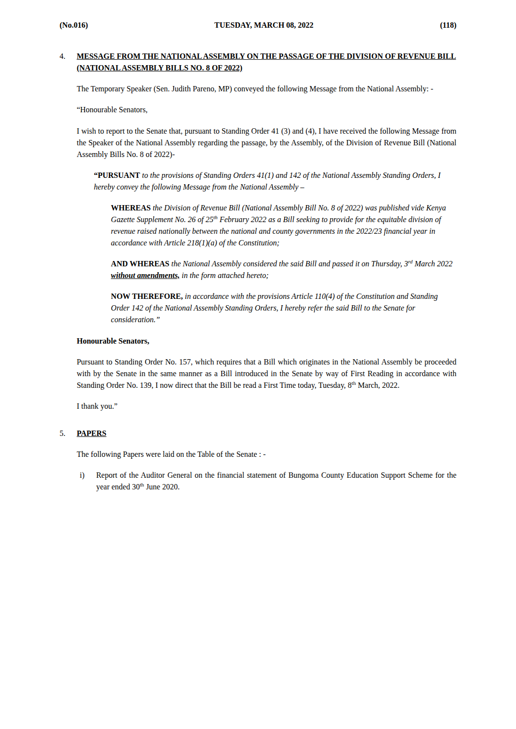(No.016) TUESDAY, MARCH 08, 2022 (118)
Message from the National Assembly on the Passage of the Division of Revenue Bill (National Assembly Bills No. 8 of 2022)
The Temporary Speaker (Sen. Judith Pareno, MP) conveyed the following Message from the National Assembly: -
“Honourable Senators,
I wish to report to the Senate that, pursuant to Standing Order 41 (3) and (4), I have received the following Message from the Speaker of the National Assembly regarding the passage, by the Assembly, of the Division of Revenue Bill (National Assembly Bills No. 8 of 2022)-
“PURSUANT to the provisions of Standing Orders 41(1) and 142 of the National Assembly Standing Orders, I hereby convey the following Message from the National Assembly –
WHEREAS the Division of Revenue Bill (National Assembly Bill No. 8 of 2022) was published vide Kenya Gazette Supplement No. 26 of 25th February 2022 as a Bill seeking to provide for the equitable division of revenue raised nationally between the national and county governments in the 2022/23 financial year in accordance with Article 218(1)(a) of the Constitution;
AND WHEREAS the National Assembly considered the said Bill and passed it on Thursday, 3rd March 2022 without amendments, in the form attached hereto;
NOW THEREFORE, in accordance with the provisions Article 110(4) of the Constitution and Standing Order 142 of the National Assembly Standing Orders, I hereby refer the said Bill to the Senate for consideration.”
Honourable Senators,
Pursuant to Standing Order No. 157, which requires that a Bill which originates in the National Assembly be proceeded with by the Senate in the same manner as a Bill introduced in the Senate by way of First Reading in accordance with Standing Order No. 139, I now direct that the Bill be read a First Time today, Tuesday, 8th March, 2022.
I thank you.”
Papers
The following Papers were laid on the Table of the Senate : -
Report of the Auditor General on the financial statement of Bungoma County Education Support Scheme for the year ended 30th June 2020.